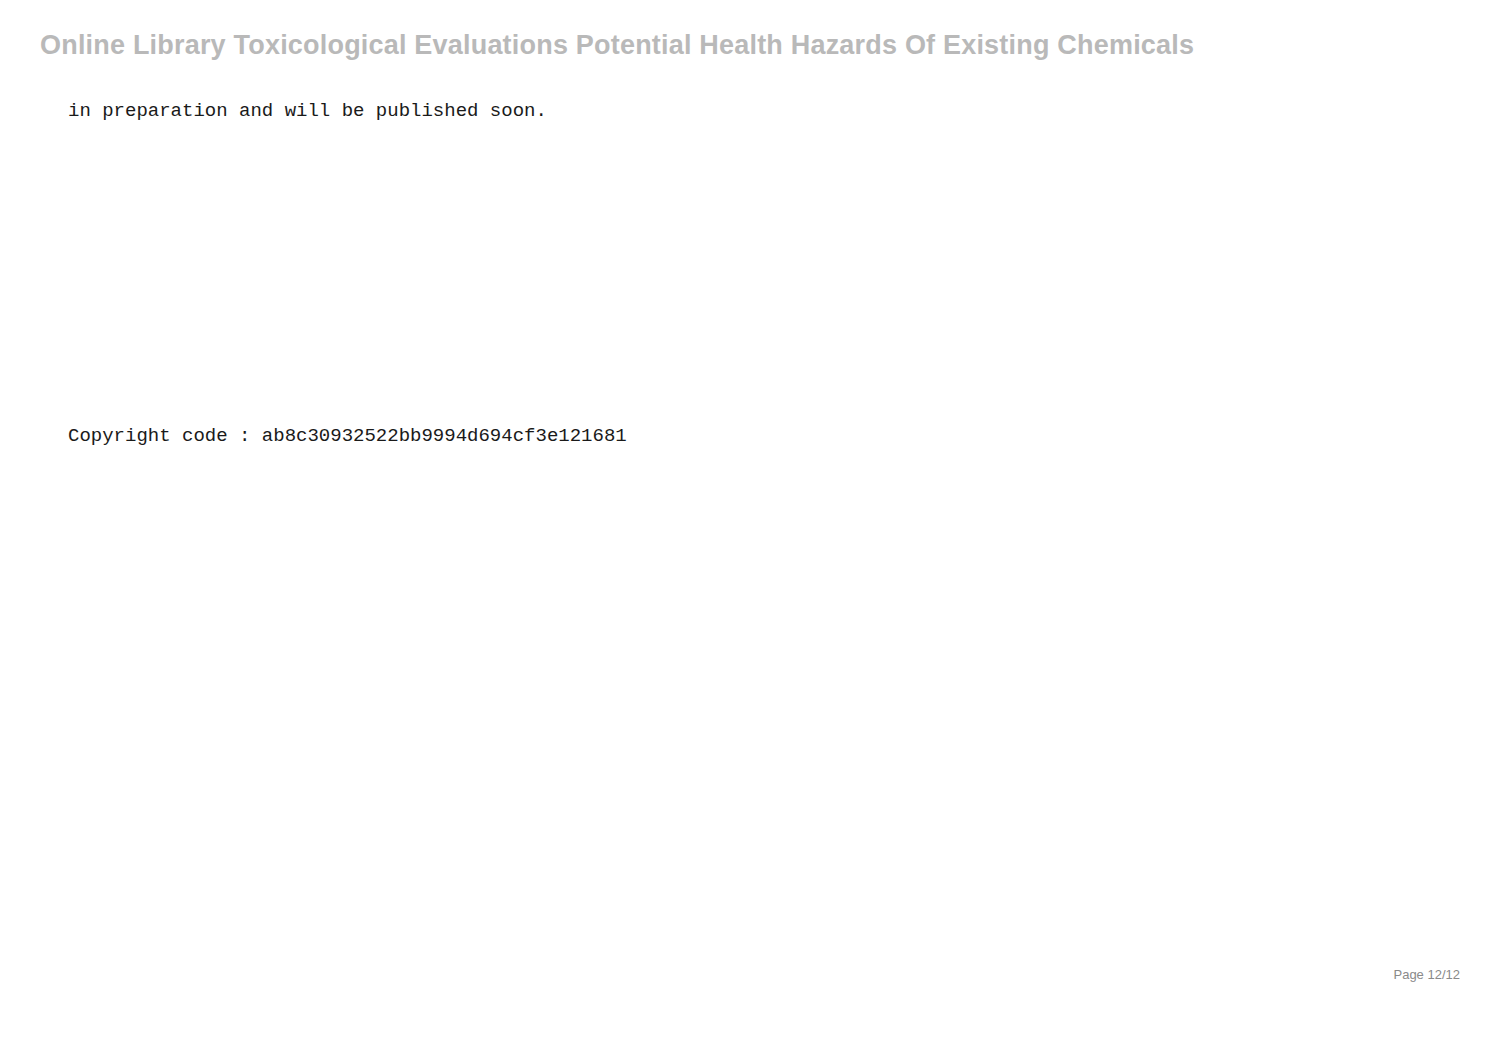Online Library Toxicological Evaluations Potential Health Hazards Of Existing Chemicals
in preparation and will be published soon.
Copyright code : ab8c30932522bb9994d694cf3e121681
Page 12/12